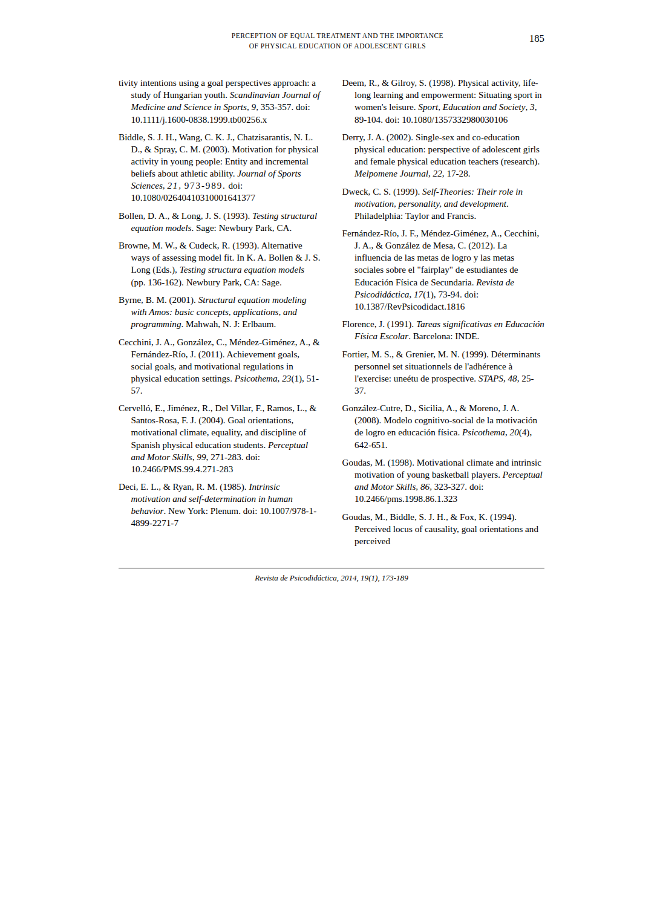Perception of equal treatment and the importance
of physical education of adolescent girls
185
tivity intentions using a goal perspectives approach: a study of Hungarian youth. Scandinavian Journal of Medicine and Science in Sports, 9, 353-357. doi: 10.1111/j.1600-0838.1999.tb00256.x
Biddle, S. J. H., Wang, C. K. J., Chatzisarantis, N. L. D., & Spray, C. M. (2003). Motivation for physical activity in young people: Entity and incremental beliefs about athletic ability. Journal of Sports Sciences, 21, 973-989. doi: 10.1080/02640410310001641377
Bollen, D. A., & Long, J. S. (1993). Testing structural equation models. Sage: Newbury Park, CA.
Browne, M. W., & Cudeck, R. (1993). Alternative ways of assessing model fit. In K. A. Bollen & J. S. Long (Eds.), Testing structura equation models (pp. 136-162). Newbury Park, CA: Sage.
Byrne, B. M. (2001). Structural equation modeling with Amos: basic concepts, applications, and programming. Mahwah, N. J: Erlbaum.
Cecchini, J. A., González, C., Méndez-Giménez, A., & Fernández-Río, J. (2011). Achievement goals, social goals, and motivational regulations in physical education settings. Psicothema, 23(1), 51-57.
Cervelló, E., Jiménez, R., Del Villar, F., Ramos, L., & Santos-Rosa, F. J. (2004). Goal orientations, motivational climate, equality, and discipline of Spanish physical education students. Perceptual and Motor Skills, 99, 271-283. doi: 10.2466/PMS.99.4.271-283
Deci, E. L., & Ryan, R. M. (1985). Intrinsic motivation and self-determination in human behavior. New York: Plenum. doi: 10.1007/978-1-4899-2271-7
Deem, R., & Gilroy, S. (1998). Physical activity, life-long learning and empowerment: Situating sport in women's leisure. Sport, Education and Society, 3, 89-104. doi: 10.1080/1357332980030106
Derry, J. A. (2002). Single-sex and co-education physical education: perspective of adolescent girls and female physical education teachers (research). Melpomene Journal, 22, 17-28.
Dweck, C. S. (1999). Self-Theories: Their role in motivation, personality, and development. Philadelphia: Taylor and Francis.
Fernández-Río, J. F., Méndez-Giménez, A., Cecchini, J. A., & González de Mesa, C. (2012). La influencia de las metas de logro y las metas sociales sobre el "fairplay" de estudiantes de Educación Física de Secundaria. Revista de Psicodidáctica, 17(1), 73-94. doi: 10.1387/RevPsicodidact.1816
Florence, J. (1991). Tareas significativas en Educación Física Escolar. Barcelona: INDE.
Fortier, M. S., & Grenier, M. N. (1999). Déterminants personnel set situationnels de l'adhérence à l'exercise: uneétu de prospective. STAPS, 48, 25-37.
González-Cutre, D., Sicilia, A., & Moreno, J. A. (2008). Modelo cognitivo-social de la motivación de logro en educación física. Psicothema, 20(4), 642-651.
Goudas, M. (1998). Motivational climate and intrinsic motivation of young basketball players. Perceptual and Motor Skills, 86, 323-327. doi: 10.2466/pms.1998.86.1.323
Goudas, M., Biddle, S. J. H., & Fox, K. (1994). Perceived locus of causality, goal orientations and perceived
Revista de Psicodidáctica, 2014, 19(1), 173-189